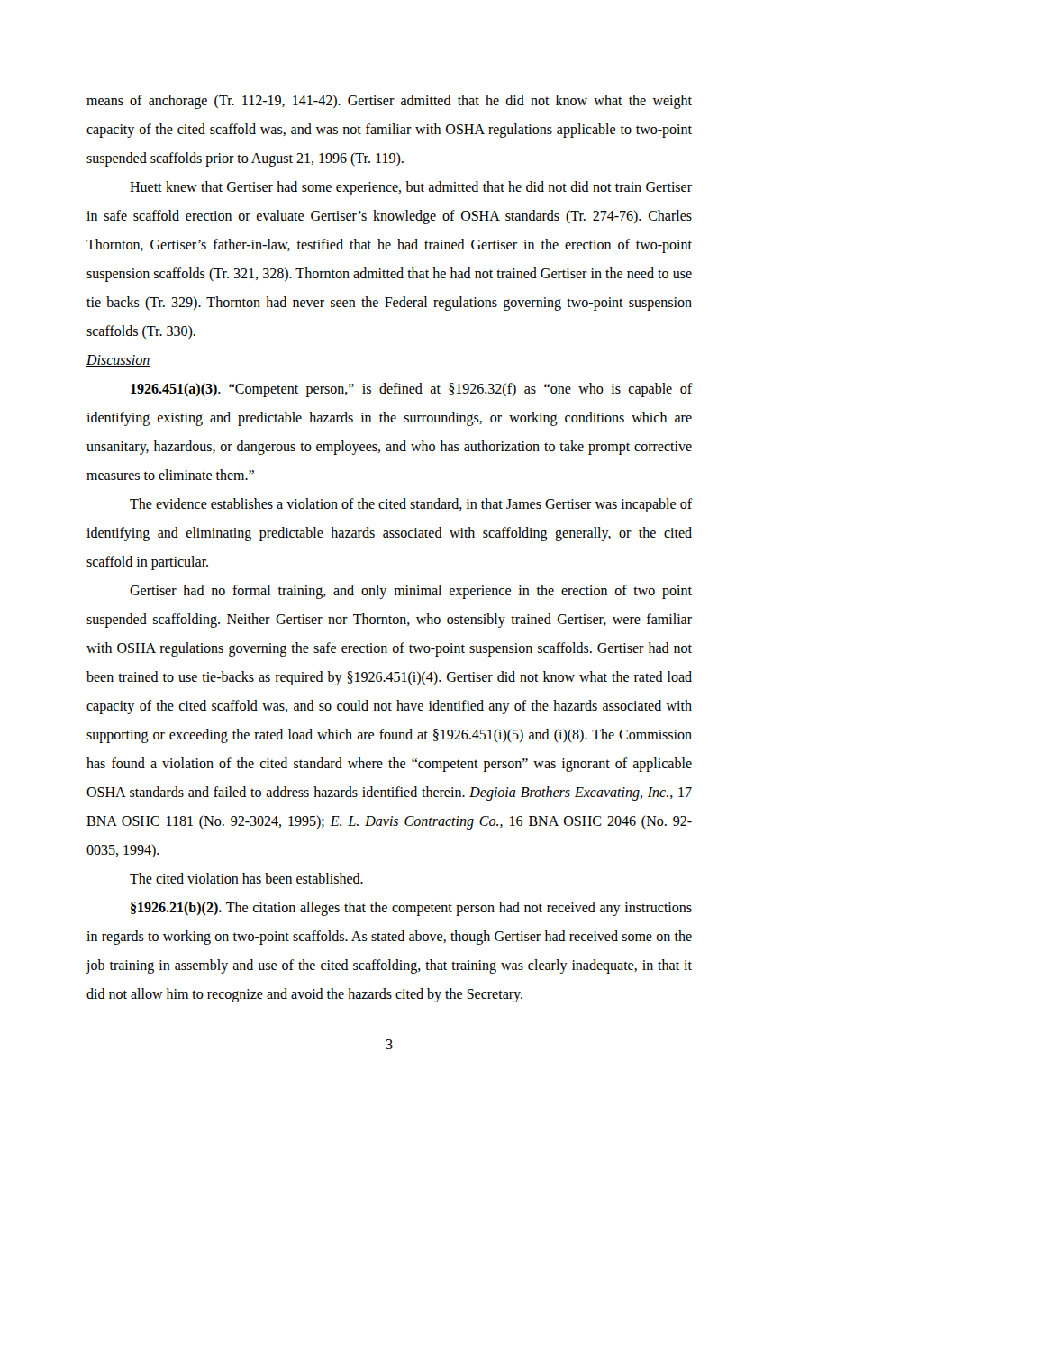means of anchorage (Tr. 112-19, 141-42). Gertiser admitted that he did not know what the weight capacity of the cited scaffold was, and was not familiar with OSHA regulations applicable to two-point suspended scaffolds prior to August 21, 1996 (Tr. 119).
Huett knew that Gertiser had some experience, but admitted that he did not did not train Gertiser in safe scaffold erection or evaluate Gertiser’s knowledge of OSHA standards (Tr. 274-76). Charles Thornton, Gertiser’s father-in-law, testified that he had trained Gertiser in the erection of two-point suspension scaffolds (Tr. 321, 328). Thornton admitted that he had not trained Gertiser in the need to use tie backs (Tr. 329). Thornton had never seen the Federal regulations governing two-point suspension scaffolds (Tr. 330).
Discussion
1926.451(a)(3). “Competent person,” is defined at §1926.32(f) as “one who is capable of identifying existing and predictable hazards in the surroundings, or working conditions which are unsanitary, hazardous, or dangerous to employees, and who has authorization to take prompt corrective measures to eliminate them.”
The evidence establishes a violation of the cited standard, in that James Gertiser was incapable of identifying and eliminating predictable hazards associated with scaffolding generally, or the cited scaffold in particular.
Gertiser had no formal training, and only minimal experience in the erection of two point suspended scaffolding. Neither Gertiser nor Thornton, who ostensibly trained Gertiser, were familiar with OSHA regulations governing the safe erection of two-point suspension scaffolds. Gertiser had not been trained to use tie-backs as required by §1926.451(i)(4). Gertiser did not know what the rated load capacity of the cited scaffold was, and so could not have identified any of the hazards associated with supporting or exceeding the rated load which are found at §1926.451(i)(5) and (i)(8). The Commission has found a violation of the cited standard where the “competent person” was ignorant of applicable OSHA standards and failed to address hazards identified therein. Degioia Brothers Excavating, Inc., 17 BNA OSHC 1181 (No. 92-3024, 1995); E. L. Davis Contracting Co., 16 BNA OSHC 2046 (No. 92-0035, 1994).
The cited violation has been established.
§1926.21(b)(2). The citation alleges that the competent person had not received any instructions in regards to working on two-point scaffolds. As stated above, though Gertiser had received some on the job training in assembly and use of the cited scaffolding, that training was clearly inadequate, in that it did not allow him to recognize and avoid the hazards cited by the Secretary.
3